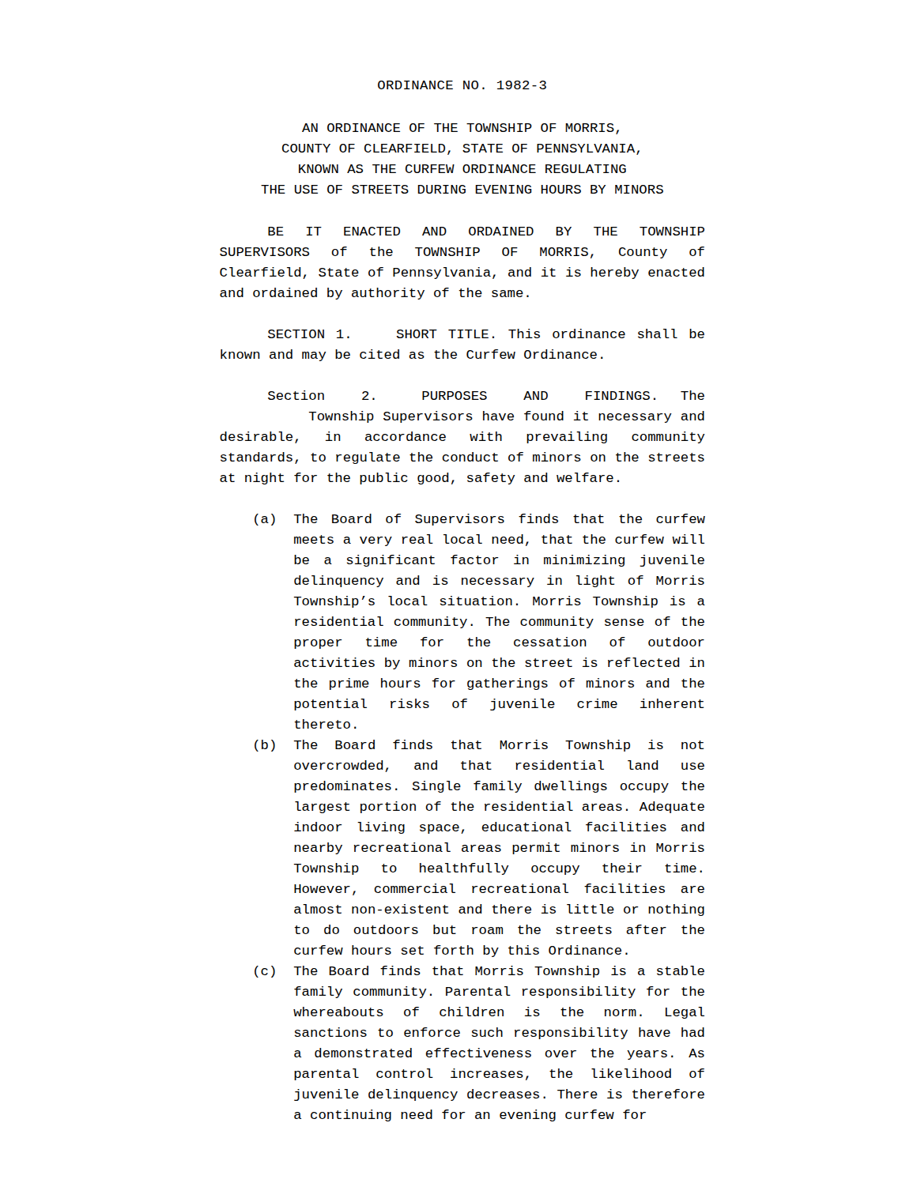ORDINANCE NO. 1982-3
AN ORDINANCE OF THE TOWNSHIP OF MORRIS,
COUNTY OF CLEARFIELD, STATE OF PENNSYLVANIA,
KNOWN AS THE CURFEW ORDINANCE REGULATING
THE USE OF STREETS DURING EVENING HOURS BY MINORS
BE IT ENACTED AND ORDAINED BY THE TOWNSHIP SUPERVISORS of the TOWNSHIP OF MORRIS, County of Clearfield, State of Pennsylvania, and it is hereby enacted and ordained by authority of the same.
SECTION 1. SHORT TITLE. This ordinance shall be known and may be cited as the Curfew Ordinance.
Section 2. PURPOSES AND FINDINGS. The Township Supervisors have found it necessary and desirable, in accordance with prevailing community standards, to regulate the conduct of minors on the streets at night for the public good, safety and welfare.
(a) The Board of Supervisors finds that the curfew meets a very real local need, that the curfew will be a significant factor in minimizing juvenile delinquency and is necessary in light of Morris Township’s local situation. Morris Township is a residential community. The community sense of the proper time for the cessation of outdoor activities by minors on the street is reflected in the prime hours for gatherings of minors and the potential risks of juvenile crime inherent thereto.
(b) The Board finds that Morris Township is not overcrowded, and that residential land use predominates. Single family dwellings occupy the largest portion of the residential areas. Adequate indoor living space, educational facilities and nearby recreational areas permit minors in Morris Township to healthfully occupy their time. However, commercial recreational facilities are almost non-existent and there is little or nothing to do outdoors but roam the streets after the curfew hours set forth by this Ordinance.
(c) The Board finds that Morris Township is a stable family community. Parental responsibility for the whereabouts of children is the norm. Legal sanctions to enforce such responsibility have had a demonstrated effectiveness over the years. As parental control increases, the likelihood of juvenile delinquency decreases. There is therefore a continuing need for an evening curfew for